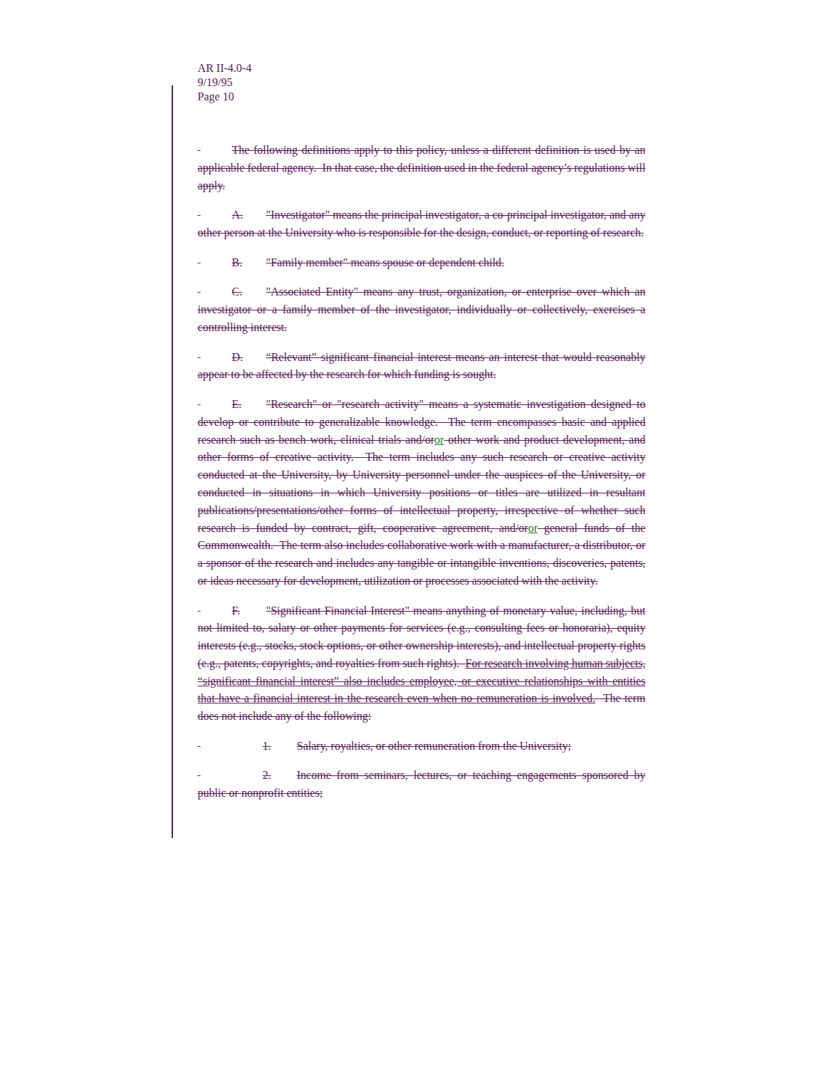AR II-4.0-4
9/19/95
Page 10
The following definitions apply to this policy, unless a different definition is used by an applicable federal agency. In that case, the definition used in the federal agency’s regulations will apply.
A."Investigator" means the principal investigator, a co-principal investigator, and any other person at the University who is responsible for the design, conduct, or reporting of research.
B."Family member" means spouse or dependent child.
C."Associated Entity" means any trust, organization, or enterprise over which an investigator or a family member of the investigator, individually or collectively, exercises a controlling interest.
D.“Relevant” significant financial interest means an interest that would reasonably appear to be affected by the research for which funding is sought.
E."Research" or "research activity" means a systematic investigation designed to develop or contribute to generalizable knowledge. The term encompasses basic and applied research such as bench work, clinical trials and/or or other work and product development, and other forms of creative activity. The term includes any such research or creative activity conducted at the University, by University personnel under the auspices of the University, or conducted in situations in which University positions or titles are utilized in resultant publications/presentations/other forms of intellectual property, irrespective of whether such research is funded by contract, gift, cooperative agreement, and/or or general funds of the Commonwealth. The term also includes collaborative work with a manufacturer, a distributor, or a sponsor of the research and includes any tangible or intangible inventions, discoveries, patents, or ideas necessary for development, utilization or processes associated with the activity.
F."Significant Financial Interest" means anything of monetary value, including, but not limited to, salary or other payments for services (e.g., consulting fees or honoraria), equity interests (e.g., stocks, stock options, or other ownership interests), and intellectual property rights (e.g., patents, copyrights, and royalties from such rights). For research involving human subjects, “significant financial interest” also includes employee, or executive relationships with entities that have a financial interest in the research even when no remuneration is involved. The term does not include any of the following:
1. Salary, royalties, or other remuneration from the University;
2. Income from seminars, lectures, or teaching engagements sponsored by public or nonprofit entities;